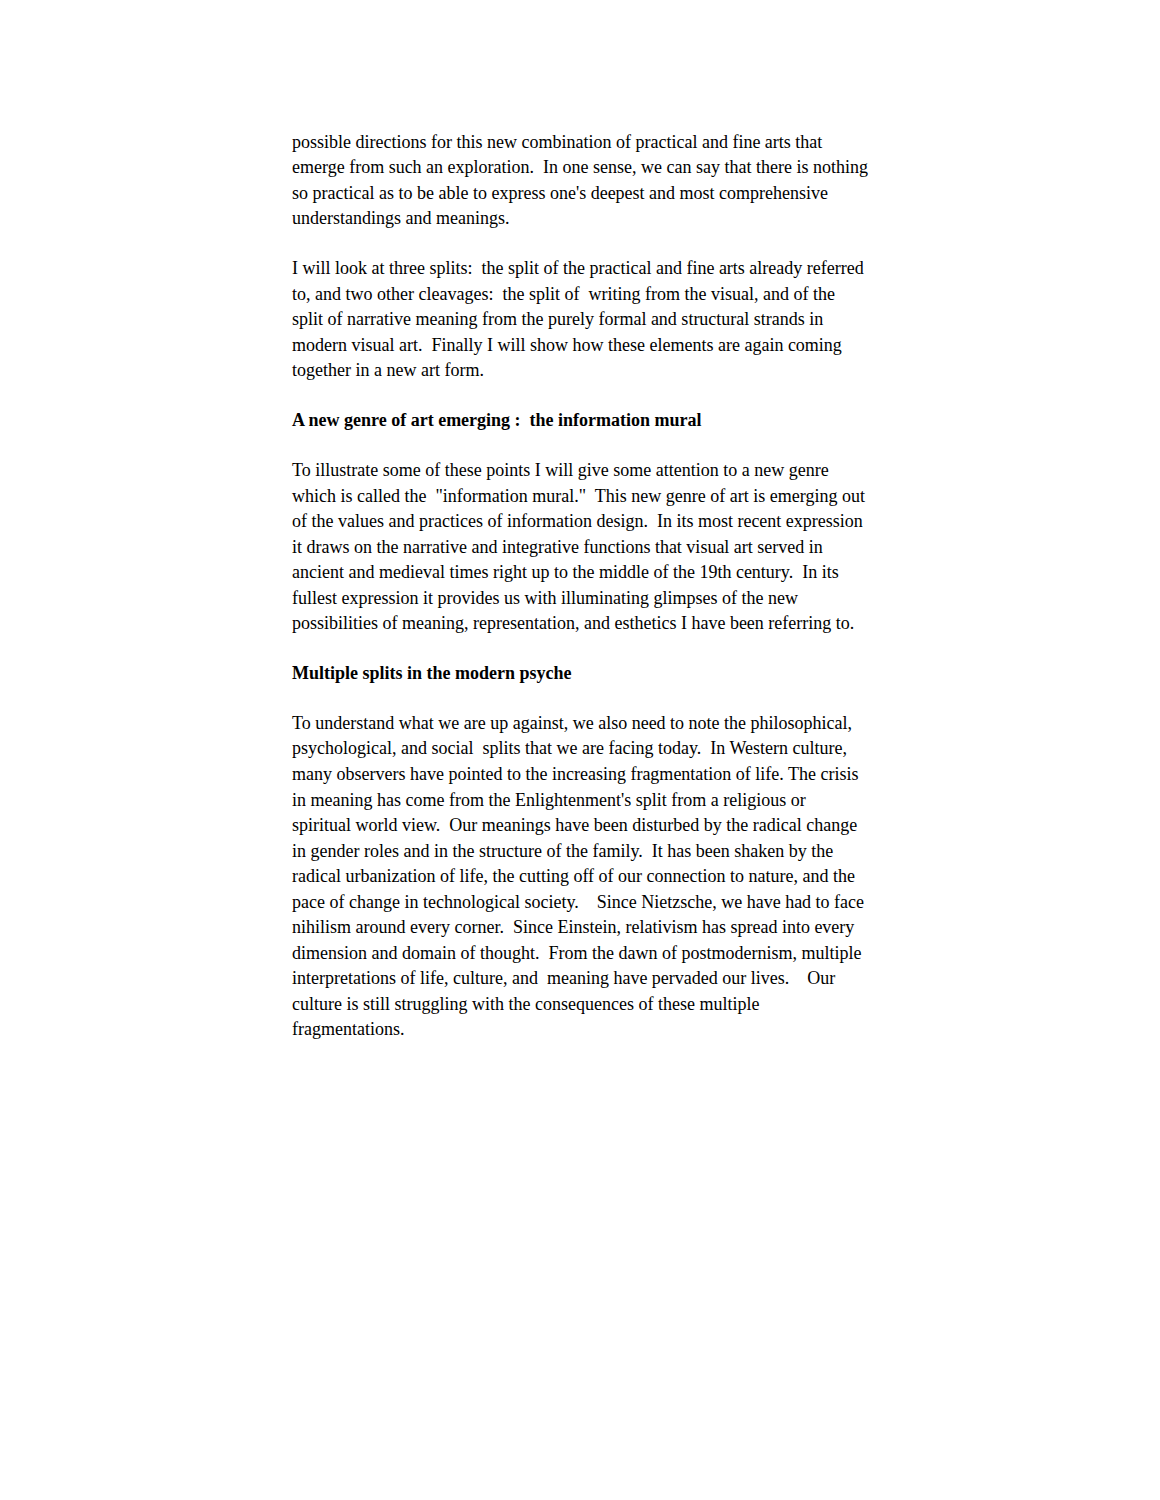possible directions for this new combination of practical and fine arts that emerge from such an exploration. In one sense, we can say that there is nothing so practical as to be able to express one's deepest and most comprehensive understandings and meanings.
I will look at three splits: the split of the practical and fine arts already referred to, and two other cleavages: the split of writing from the visual, and of the split of narrative meaning from the purely formal and structural strands in modern visual art. Finally I will show how these elements are again coming together in a new art form.
A new genre of art emerging : the information mural
To illustrate some of these points I will give some attention to a new genre which is called the "information mural." This new genre of art is emerging out of the values and practices of information design. In its most recent expression it draws on the narrative and integrative functions that visual art served in ancient and medieval times right up to the middle of the 19th century. In its fullest expression it provides us with illuminating glimpses of the new possibilities of meaning, representation, and esthetics I have been referring to.
Multiple splits in the modern psyche
To understand what we are up against, we also need to note the philosophical, psychological, and social splits that we are facing today. In Western culture, many observers have pointed to the increasing fragmentation of life. The crisis in meaning has come from the Enlightenment's split from a religious or spiritual world view. Our meanings have been disturbed by the radical change in gender roles and in the structure of the family. It has been shaken by the radical urbanization of life, the cutting off of our connection to nature, and the pace of change in technological society. Since Nietzsche, we have had to face nihilism around every corner. Since Einstein, relativism has spread into every dimension and domain of thought. From the dawn of postmodernism, multiple interpretations of life, culture, and meaning have pervaded our lives. Our culture is still struggling with the consequences of these multiple fragmentations.